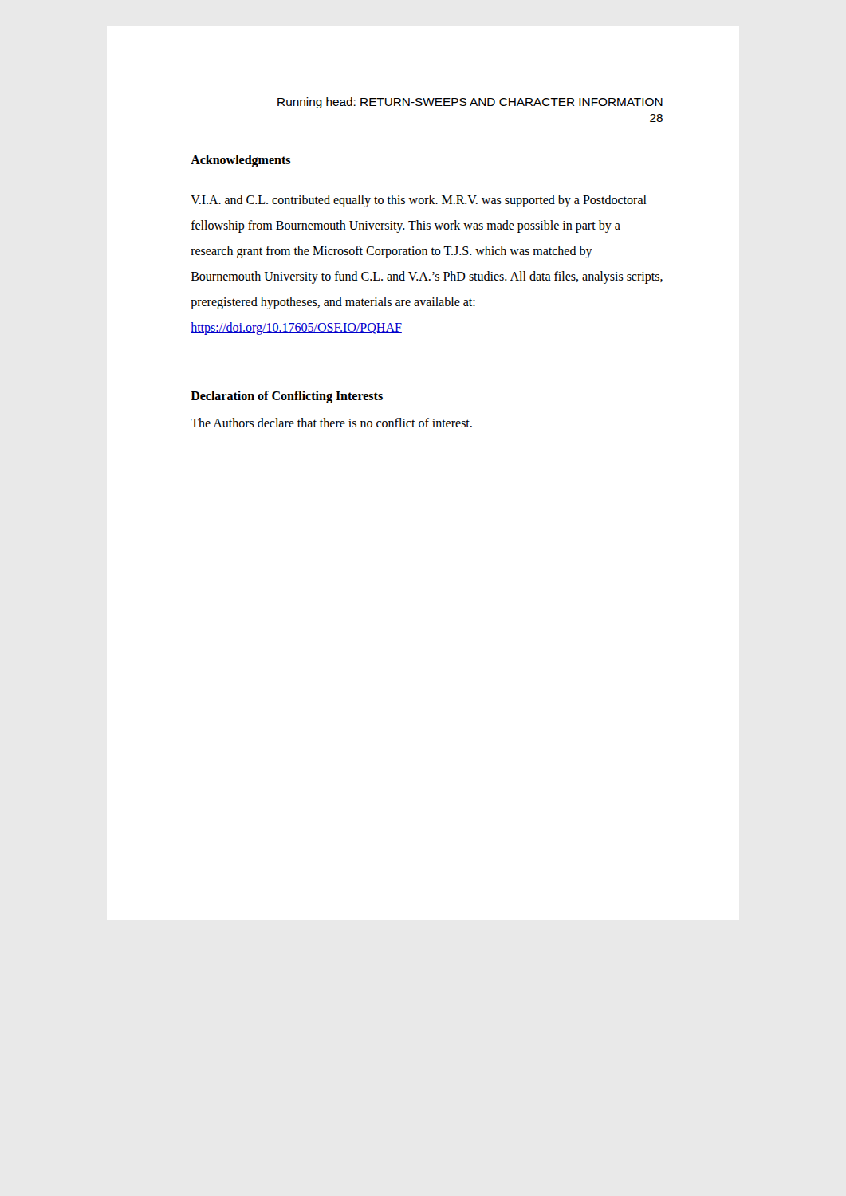Running head: RETURN-SWEEPS AND CHARACTER INFORMATION 28
Acknowledgments
V.I.A. and C.L. contributed equally to this work. M.R.V. was supported by a Postdoctoral fellowship from Bournemouth University. This work was made possible in part by a research grant from the Microsoft Corporation to T.J.S. which was matched by Bournemouth University to fund C.L. and V.A.’s PhD studies. All data files, analysis scripts, preregistered hypotheses, and materials are available at: https://doi.org/10.17605/OSF.IO/PQHAF
Declaration of Conflicting Interests
The Authors declare that there is no conflict of interest.